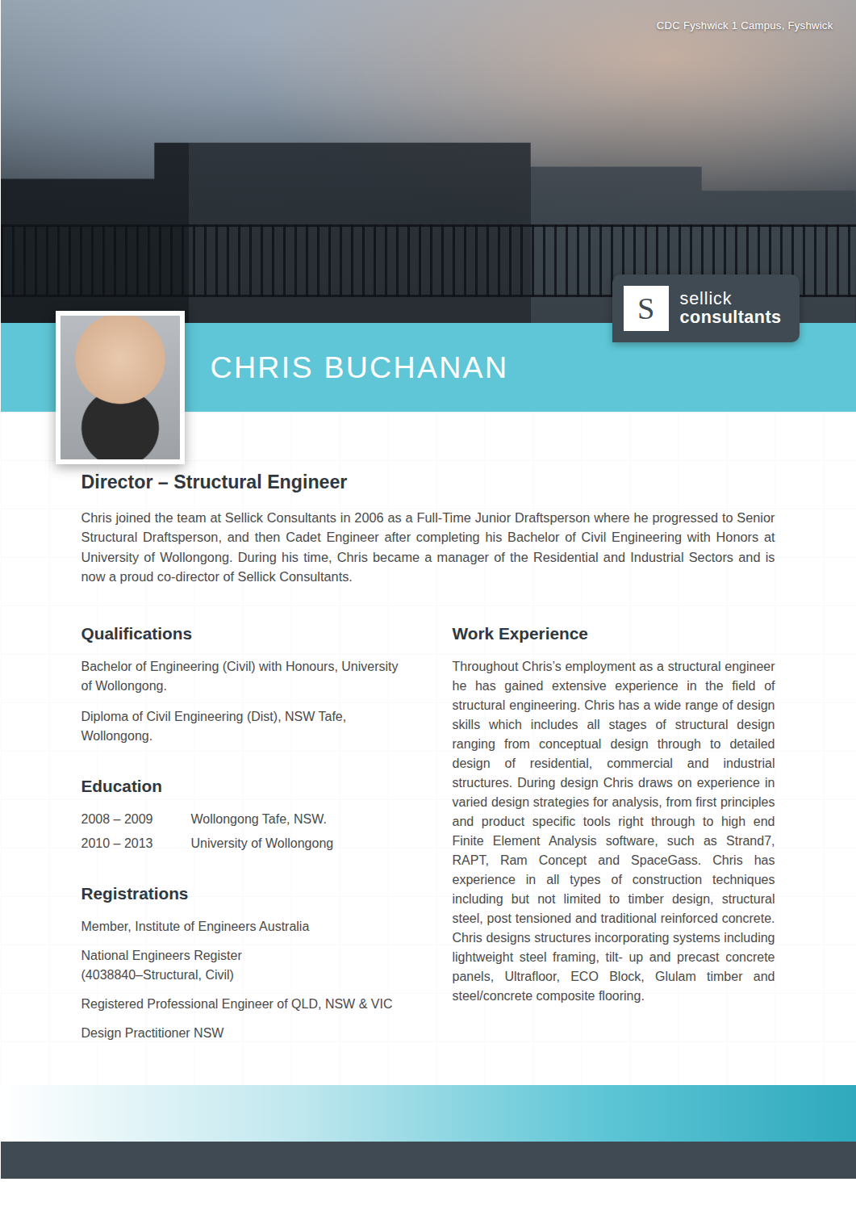CDC Fyshwick 1 Campus, Fyshwick
Chris Buchanan
S
sellick consultants
Director – Structural Engineer
Chris joined the team at Sellick Consultants in 2006 as a Full-Time Junior Draftsperson where he progressed to Senior Structural Draftsperson, and then Cadet Engineer after completing his Bachelor of Civil Engineering with Honors at University of Wollongong. During his time, Chris became a manager of the Residential and Industrial Sectors and is now a proud co-director of Sellick Consultants.
Qualifications
Bachelor of Engineering (Civil) with Honours, University of Wollongong.
Diploma of Civil Engineering (Dist), NSW Tafe, Wollongong.
Education
2008 – 2009
Wollongong Tafe, NSW.
2010 – 2013
University of Wollongong
Registrations
Member, Institute of Engineers Australia
National Engineers Register
(4038840–Structural, Civil)
Registered Professional Engineer of QLD, NSW & VIC
Design Practitioner NSW
Work Experience
Throughout Chris’s employment as a structural engineer he has gained extensive experience in the field of structural engineering. Chris has a wide range of design skills which includes all stages of structural design ranging from conceptual design through to detailed design of residential, commercial and industrial structures. During design Chris draws on experience in varied design strategies for analysis, from first principles and product specific tools right through to high end Finite Element Analysis software, such as Strand7, RAPT, Ram Concept and SpaceGass. Chris has experience in all types of construction techniques including but not limited to timber design, structural steel, post tensioned and traditional reinforced concrete. Chris designs structures incorporating systems including lightweight steel framing, tilt- up and precast concrete panels, Ultrafloor, ECO Block, Glulam timber and steel/concrete composite flooring.